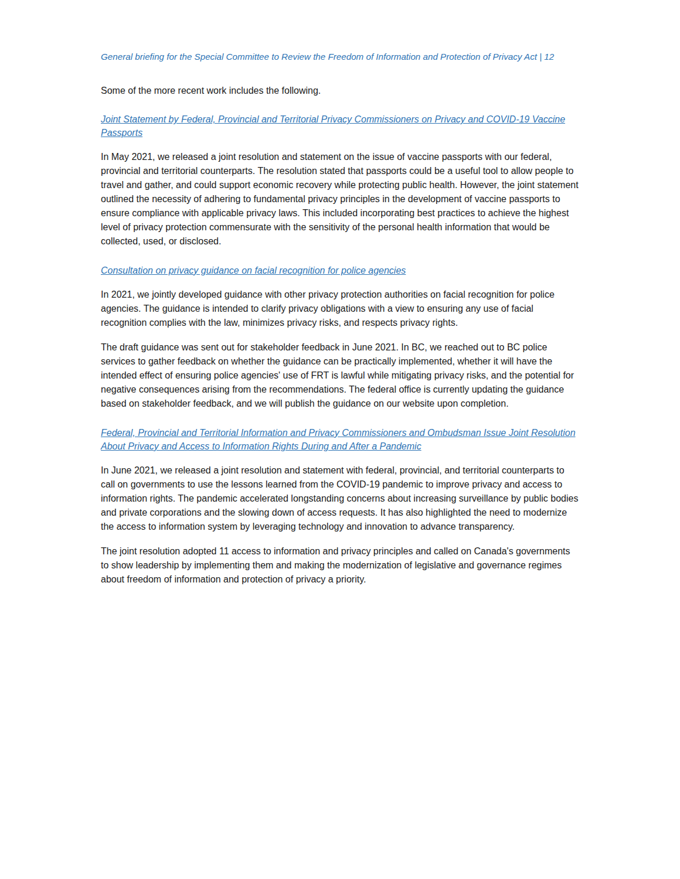General briefing for the Special Committee to Review the Freedom of Information and Protection of Privacy Act | 12
Some of the more recent work includes the following.
Joint Statement by Federal, Provincial and Territorial Privacy Commissioners on Privacy and COVID-19 Vaccine Passports
In May 2021, we released a joint resolution and statement on the issue of vaccine passports with our federal, provincial and territorial counterparts. The resolution stated that passports could be a useful tool to allow people to travel and gather, and could support economic recovery while protecting public health. However, the joint statement outlined the necessity of adhering to fundamental privacy principles in the development of vaccine passports to ensure compliance with applicable privacy laws. This included incorporating best practices to achieve the highest level of privacy protection commensurate with the sensitivity of the personal health information that would be collected, used, or disclosed.
Consultation on privacy guidance on facial recognition for police agencies
In 2021, we jointly developed guidance with other privacy protection authorities on facial recognition for police agencies. The guidance is intended to clarify privacy obligations with a view to ensuring any use of facial recognition complies with the law, minimizes privacy risks, and respects privacy rights.
The draft guidance was sent out for stakeholder feedback in June 2021. In BC, we reached out to BC police services to gather feedback on whether the guidance can be practically implemented, whether it will have the intended effect of ensuring police agencies' use of FRT is lawful while mitigating privacy risks, and the potential for negative consequences arising from the recommendations. The federal office is currently updating the guidance based on stakeholder feedback, and we will publish the guidance on our website upon completion.
Federal, Provincial and Territorial Information and Privacy Commissioners and Ombudsman Issue Joint Resolution About Privacy and Access to Information Rights During and After a Pandemic
In June 2021, we released a joint resolution and statement with federal, provincial, and territorial counterparts to call on governments to use the lessons learned from the COVID-19 pandemic to improve privacy and access to information rights. The pandemic accelerated longstanding concerns about increasing surveillance by public bodies and private corporations and the slowing down of access requests. It has also highlighted the need to modernize the access to information system by leveraging technology and innovation to advance transparency.
The joint resolution adopted 11 access to information and privacy principles and called on Canada's governments to show leadership by implementing them and making the modernization of legislative and governance regimes about freedom of information and protection of privacy a priority.